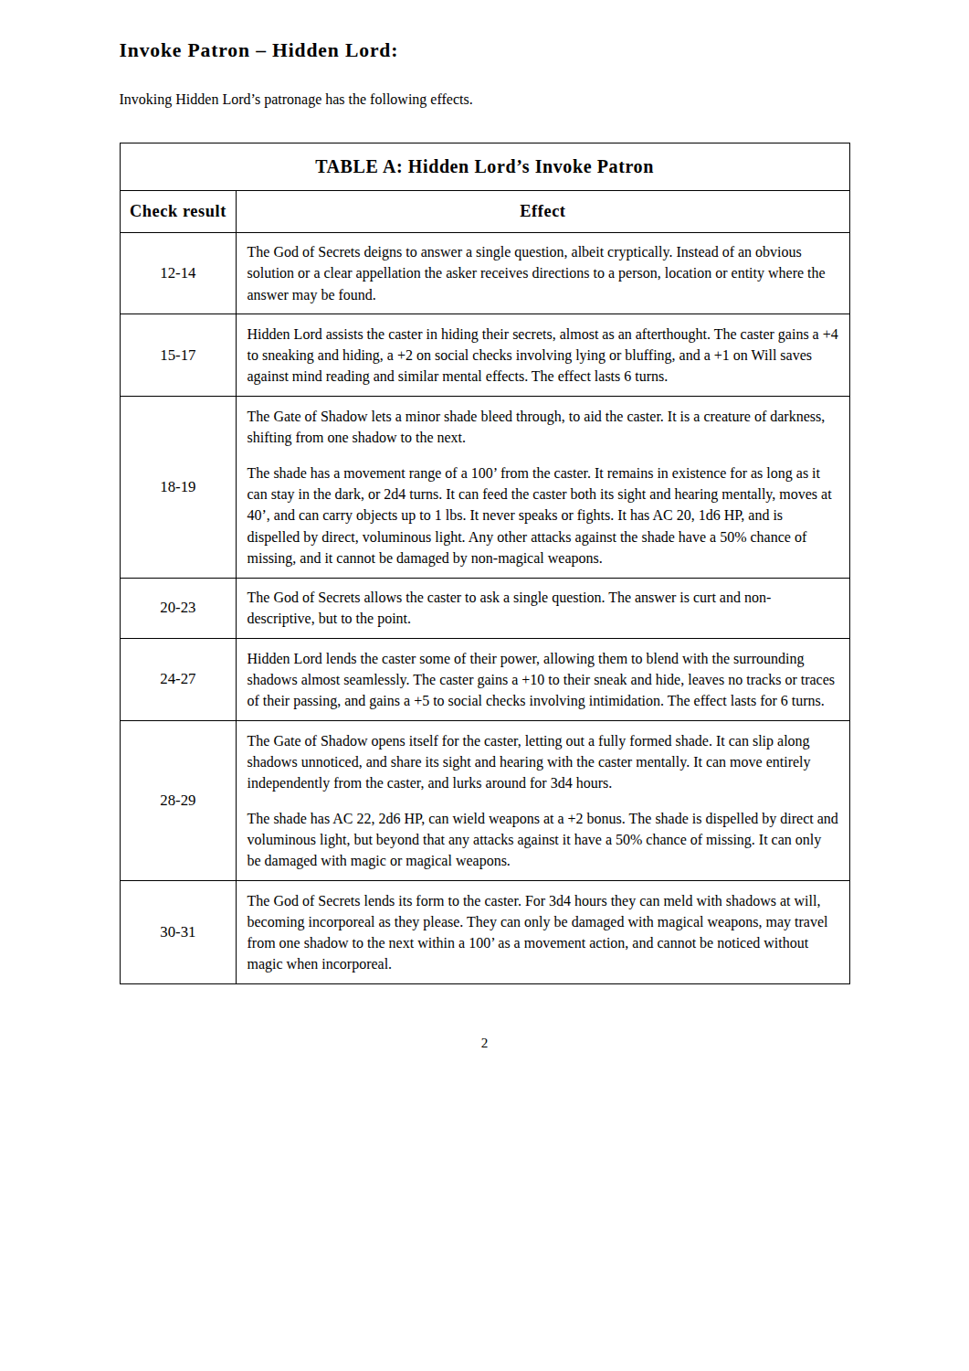Invoke Patron – Hidden Lord:
Invoking Hidden Lord’s patronage has the following effects.
TABLE A: Hidden Lord’s Invoke Patron
| Check result | Effect |
| --- | --- |
| 12-14 | The God of Secrets deigns to answer a single question, albeit cryptically. Instead of an obvious solution or a clear appellation the asker receives directions to a person, location or entity where the answer may be found. |
| 15-17 | Hidden Lord assists the caster in hiding their secrets, almost as an afterthought. The caster gains a +4 to sneaking and hiding, a +2 on social checks involving lying or bluffing, and a +1 on Will saves against mind reading and similar mental effects. The effect lasts 6 turns. |
| 18-19 | The Gate of Shadow lets a minor shade bleed through, to aid the caster. It is a creature of darkness, shifting from one shadow to the next. The shade has a movement range of a 100’ from the caster. It remains in existence for as long as it can stay in the dark, or 2d4 turns. It can feed the caster both its sight and hearing mentally, moves at 40’, and can carry objects up to 1 lbs. It never speaks or fights. It has AC 20, 1d6 HP, and is dispelled by direct, voluminous light. Any other attacks against the shade have a 50% chance of missing, and it cannot be damaged by non-magical weapons. |
| 20-23 | The God of Secrets allows the caster to ask a single question. The answer is curt and non-descriptive, but to the point. |
| 24-27 | Hidden Lord lends the caster some of their power, allowing them to blend with the surrounding shadows almost seamlessly. The caster gains a +10 to their sneak and hide, leaves no tracks or traces of their passing, and gains a +5 to social checks involving intimidation. The effect lasts for 6 turns. |
| 28-29 | The Gate of Shadow opens itself for the caster, letting out a fully formed shade. It can slip along shadows unnoticed, and share its sight and hearing with the caster mentally. It can move entirely independently from the caster, and lurks around for 3d4 hours. The shade has AC 22, 2d6 HP, can wield weapons at a +2 bonus. The shade is dispelled by direct and voluminous light, but beyond that any attacks against it have a 50% chance of missing. It can only be damaged with magic or magical weapons. |
| 30-31 | The God of Secrets lends its form to the caster. For 3d4 hours they can meld with shadows at will, becoming incorporeal as they please. They can only be damaged with magical weapons, may travel from one shadow to the next within a 100’ as a movement action, and cannot be noticed without magic when incorporeal. |
2